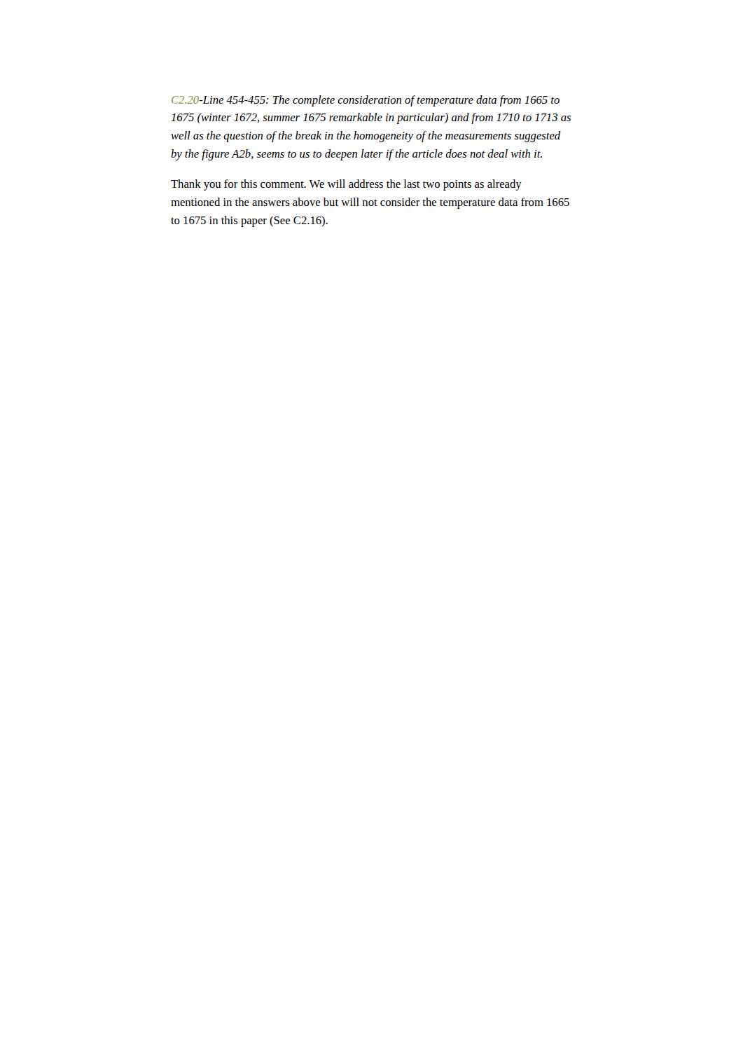C2.20-Line 454-455: The complete consideration of temperature data from 1665 to 1675 (winter 1672, summer 1675 remarkable in particular) and from 1710 to 1713 as well as the question of the break in the homogeneity of the measurements suggested by the figure A2b, seems to us to deepen later if the article does not deal with it.
Thank you for this comment. We will address the last two points as already mentioned in the answers above but will not consider the temperature data from 1665 to 1675 in this paper (See C2.16).